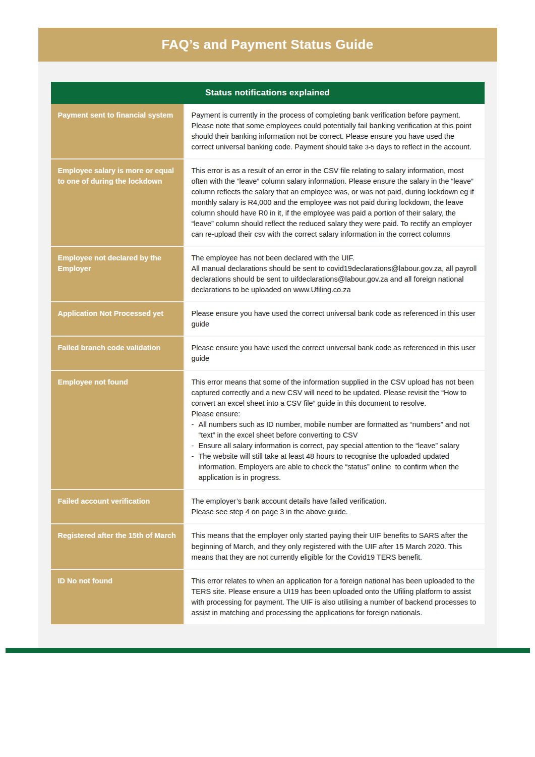FAQ’s and Payment Status Guide
| Status notifications explained |
| --- |
| Payment sent to financial system | Payment is currently in the process of completing bank verification before payment. Please note that some employees could potentially fail banking verification at this point should their banking information not be correct. Please ensure you have used the correct universal banking code. Payment should take 3-5 days to reflect in the account. |
| Employee salary is more or equal to one of during the lockdown | This error is as a result of an error in the CSV file relating to salary information, most often with the “leave” column salary information. Please ensure the salary in the “leave” column reflects the salary that an employee was, or was not paid, during lockdown eg if monthly salary is R4,000 and the employee was not paid during lockdown, the leave column should have R0 in it, if the employee was paid a portion of their salary, the “leave” column should reflect the reduced salary they were paid. To rectify an employer can re-upload their csv with the correct salary information in the correct columns |
| Employee not declared by the Employer | The employee has not been declared with the UIF. All manual declarations should be sent to covid19declarations@labour.gov.za, all payroll declarations should be sent to uifdeclarations@labour.gov.za and all foreign national declarations to be uploaded on www.Ufiling.co.za |
| Application Not Processed yet | Please ensure you have used the correct universal bank code as referenced in this user guide |
| Failed branch code validation | Please ensure you have used the correct universal bank code as referenced in this user guide |
| Employee not found | This error means that some of the information supplied in the CSV upload has not been captured correctly and a new CSV will need to be updated. Please revisit the “How to convert an excel sheet into a CSV file” guide in this document to resolve. Please ensure: All numbers such as ID number, mobile number are formatted as “numbers” and not “text” in the excel sheet before converting to CSV Ensure all salary information is correct, pay special attention to the “leave” salary The website will still take at least 48 hours to recognise the uploaded updated information. Employers are able to check the “status” online to confirm when the application is in progress. |
| Failed account verification | The employer’s bank account details have failed verification. Please see step 4 on page 3 in the above guide. |
| Registered after the 15th of March | This means that the employer only started paying their UIF benefits to SARS after the beginning of March, and they only registered with the UIF after 15 March 2020. This means that they are not currently eligible for the Covid19 TERS benefit. |
| ID No not found | This error relates to when an application for a foreign national has been uploaded to the TERS site. Please ensure a UI19 has been uploaded onto the Ufiling platform to assist with processing for payment. The UIF is also utilising a number of backend processes to assist in matching and processing the applications for foreign nationals. |